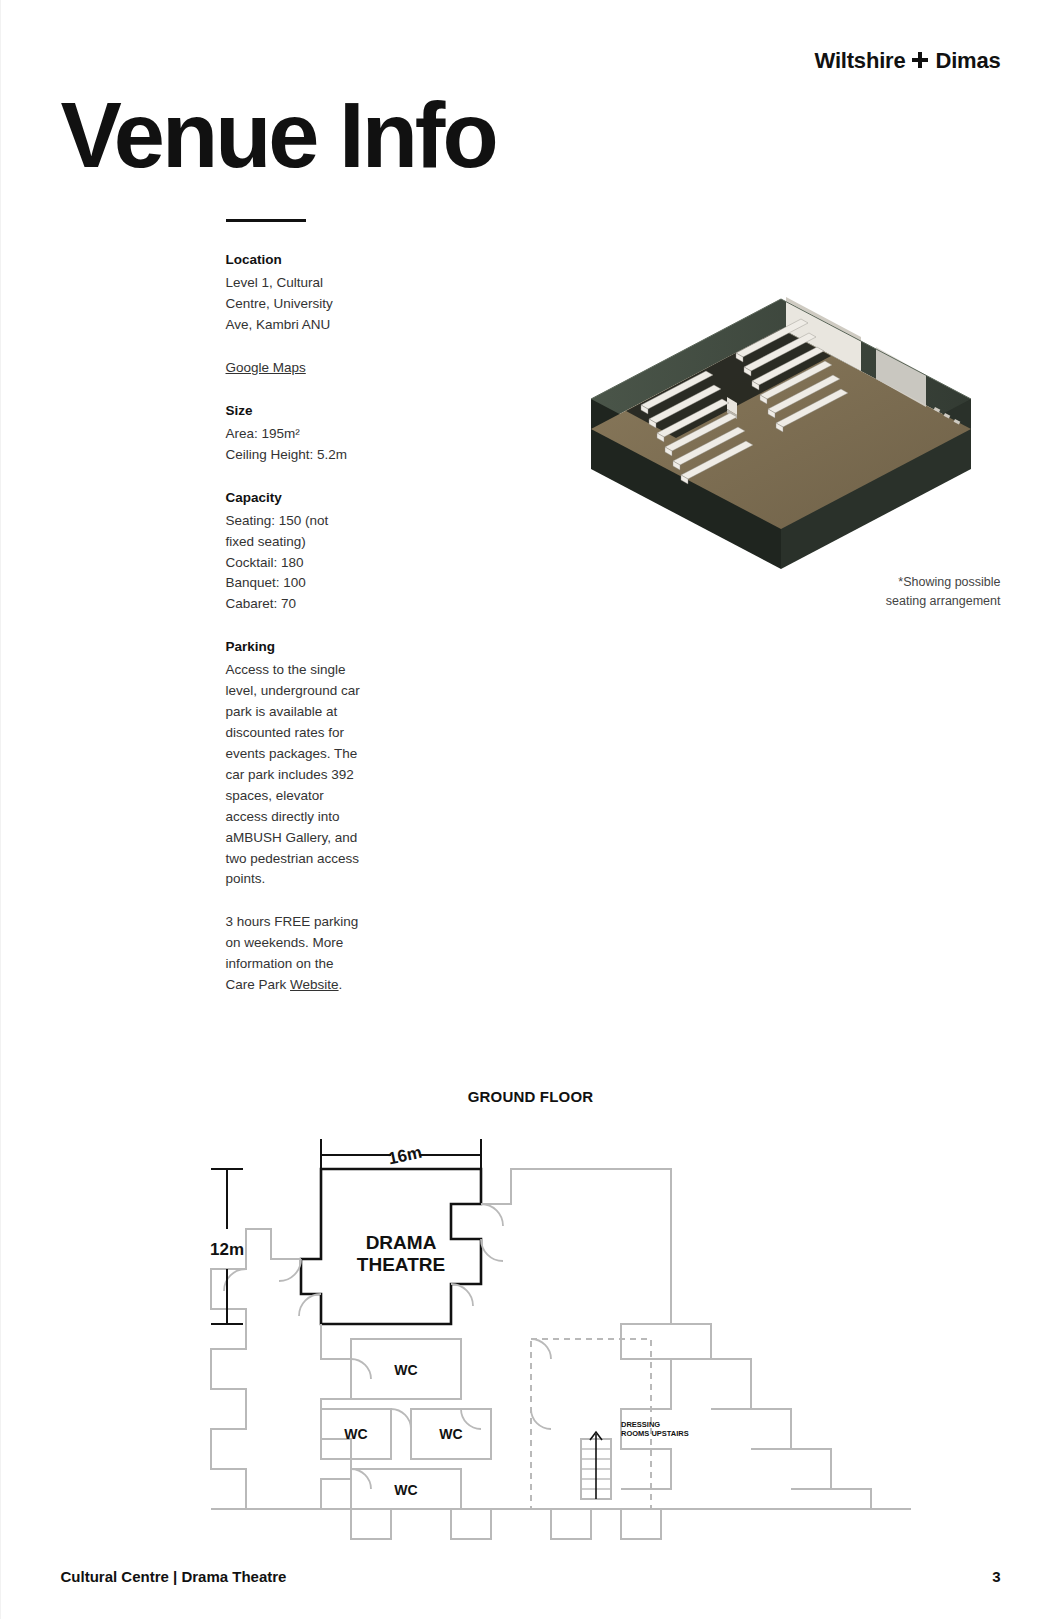Wiltshire Dimas
Venue Info
Location
Level 1, Cultural Centre, University Ave, Kambri ANU
Google Maps
Size
Area: 195m²
Ceiling Height: 5.2m
Capacity
Seating: 150 (not fixed seating)
Cocktail: 180
Banquet: 100
Cabaret: 70
Parking
Access to the single level, underground car park is available at discounted rates for events packages. The car park includes 392 spaces, elevator access directly into aMBUSH Gallery, and two pedestrian access points.
3 hours FREE parking on weekends. More information on the Care Park Website.
*Showing possible
seating arrangement
GROUND FLOOR
16m 12m DRAMA THEATRE WC WC WC WC DRESSING ROOMS UPSTAIRS
Cultural Centre | Drama Theatre
3